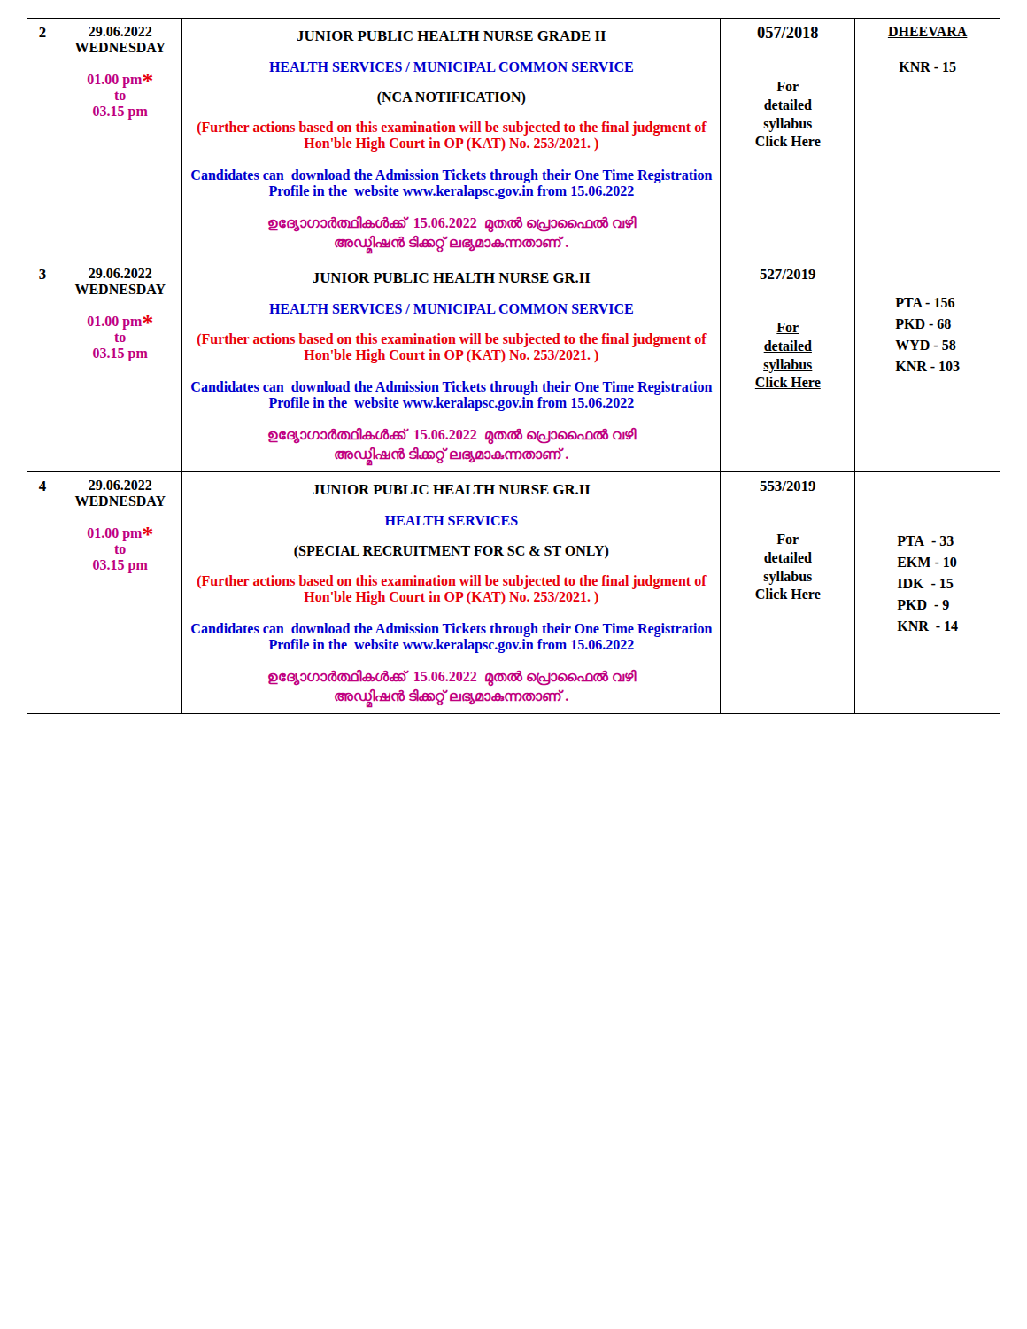| 2 | 29.06.2022 WEDNESDAY 01.00 pm * to 03.15 pm | JUNIOR PUBLIC HEALTH NURSE GRADE II HEALTH SERVICES / MUNICIPAL COMMON SERVICE (NCA NOTIFICATION) (Further actions based on this examination will be subjected to the final judgment of Hon'ble High Court in OP (KAT) No. 253/2021. ) Candidates can download the Admission Tickets through their One Time Registration Profile in the website www.keralapsc.gov.in from 15.06.2022 ഉദ്യോഗാർത്ഥികൾക്ക് 15.06.2022 മുതൽ പ്രൊഫൈൽ വഴി അഡ്മിഷൻ ടിക്കറ്റ് ലഭ്യമാകുന്നതാണ് . | 057/2018 For detailed syllabus Click Here | DHEEVARA KNR - 15 |
| 3 | 29.06.2022 WEDNESDAY 01.00 pm * to 03.15 pm | JUNIOR PUBLIC HEALTH NURSE GR.II HEALTH SERVICES / MUNICIPAL COMMON SERVICE (Further actions based on this examination will be subjected to the final judgment of Hon'ble High Court in OP (KAT) No. 253/2021. ) Candidates can download the Admission Tickets through their One Time Registration Profile in the website www.keralapsc.gov.in from 15.06.2022 ഉദ്യോഗാർത്ഥികൾക്ക് 15.06.2022 മുതൽ പ്രൊഫൈൽ വഴി അഡ്മിഷൻ ടിക്കറ്റ് ലഭ്യമാകുന്നതാണ് . | 527/2019 For detailed syllabus Click Here | PTA - 156 PKD - 68 WYD - 58 KNR - 103 |
| 4 | 29.06.2022 WEDNESDAY 01.00 pm * to 03.15 pm | JUNIOR PUBLIC HEALTH NURSE GR.II HEALTH SERVICES (SPECIAL RECRUITMENT FOR SC & ST ONLY) (Further actions based on this examination will be subjected to the final judgment of Hon'ble High Court in OP (KAT) No. 253/2021. ) Candidates can download the Admission Tickets through their One Time Registration Profile in the website www.keralapsc.gov.in from 15.06.2022 ഉദ്യോഗാർത്ഥികൾക്ക് 15.06.2022 മുതൽ പ്രൊഫൈൽ വഴി അഡ്മിഷൻ ടിക്കറ്റ് ലഭ്യമാകുന്നതാണ് . | 553/2019 For detailed syllabus Click Here | PTA - 33 EKM - 10 IDK - 15 PKD - 9 KNR - 14 |